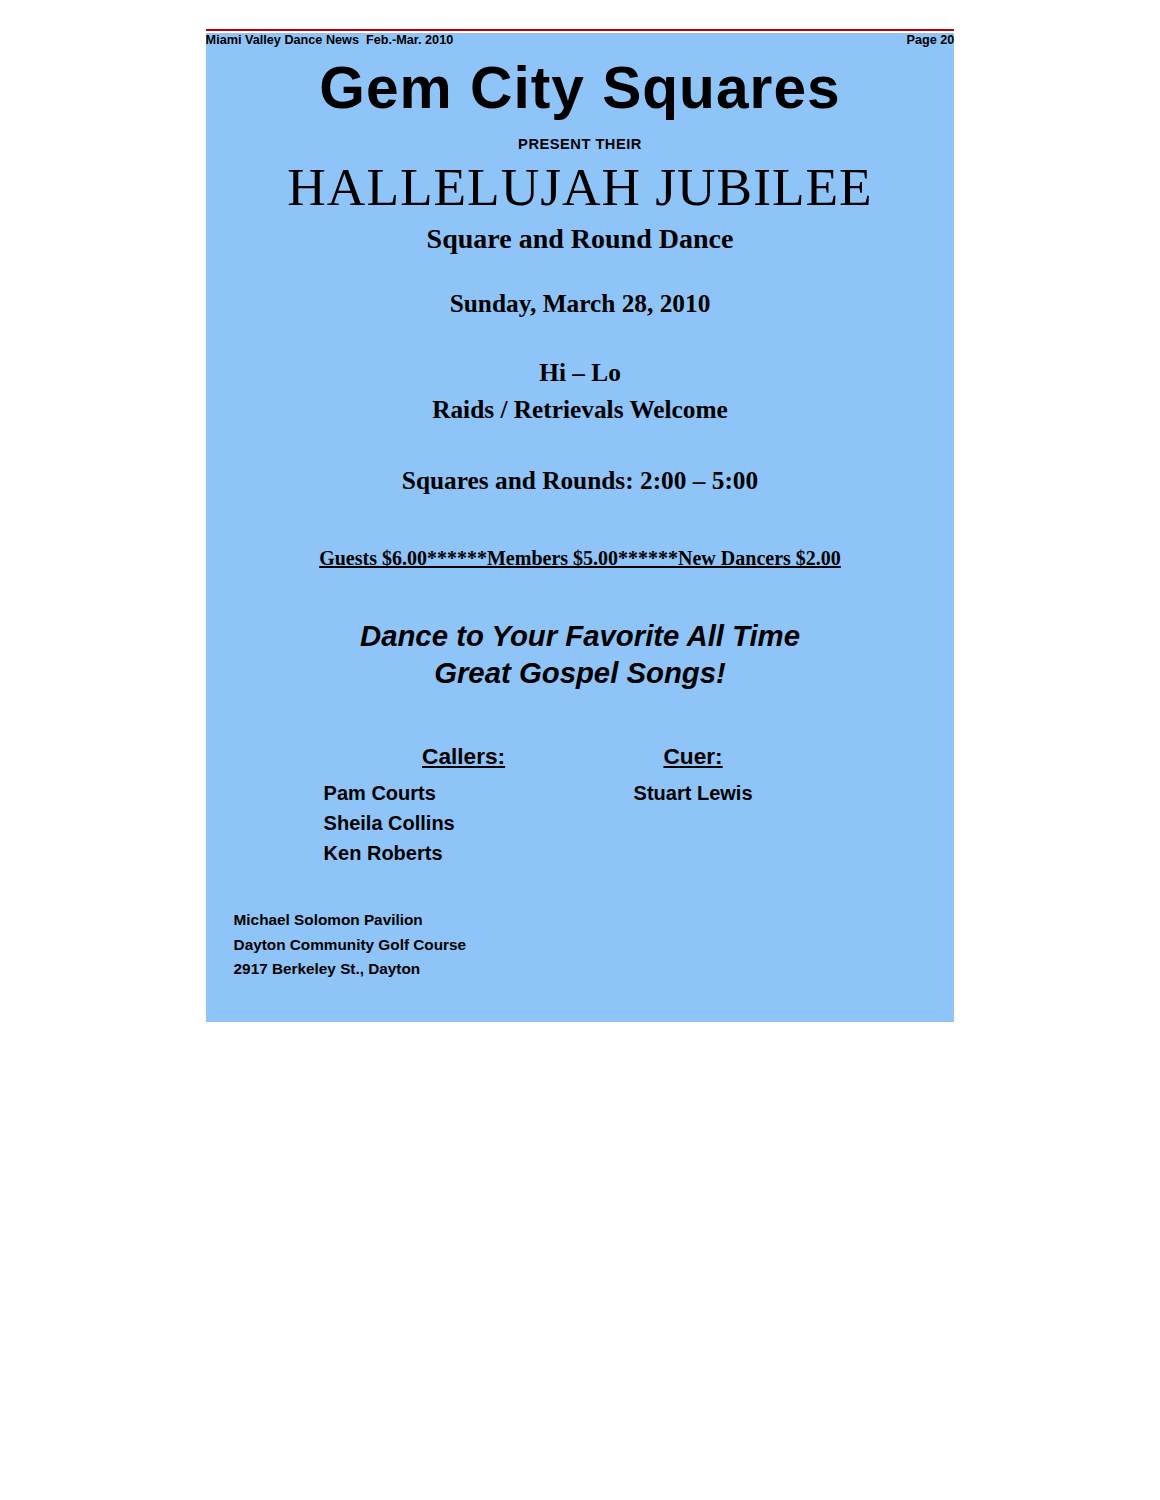Miami Valley Dance News Feb.-Mar. 2010 Page 20
Gem City Squares
PRESENT THEIR
HALLELUJAH JUBILEE
Square and Round Dance
Sunday, March 28, 2010
Hi – Lo
Raids / Retrievals Welcome
Squares and Rounds: 2:00 – 5:00
Guests $6.00******Members $5.00******New Dancers $2.00
Dance to Your Favorite All Time
Great Gospel Songs!
Callers:
Pam Courts
Sheila Collins
Ken Roberts
Cuer:
Stuart Lewis
Michael Solomon Pavilion
Dayton Community Golf Course
2917 Berkeley St., Dayton